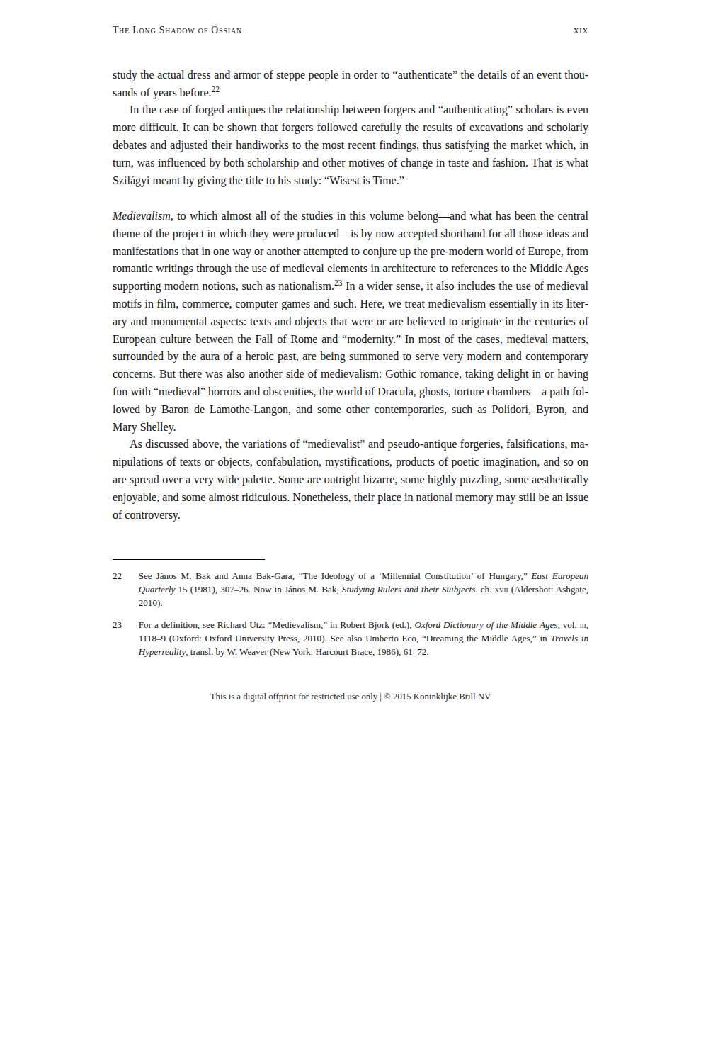The Long Shadow of Ossian xix
study the actual dress and armor of steppe people in order to “authenticate” the details of an event thousands of years before.22
In the case of forged antiques the relationship between forgers and “authenticating” scholars is even more difficult. It can be shown that forgers followed carefully the results of excavations and scholarly debates and adjusted their handiworks to the most recent findings, thus satisfying the market which, in turn, was influenced by both scholarship and other motives of change in taste and fashion. That is what Szilágyi meant by giving the title to his study: “Wisest is Time.”
Medievalism, to which almost all of the studies in this volume belong—and what has been the central theme of the project in which they were produced—is by now accepted shorthand for all those ideas and manifestations that in one way or another attempted to conjure up the pre-modern world of Europe, from romantic writings through the use of medieval elements in architecture to references to the Middle Ages supporting modern notions, such as nationalism.23 In a wider sense, it also includes the use of medieval motifs in film, commerce, computer games and such. Here, we treat medievalism essentially in its literary and monumental aspects: texts and objects that were or are believed to originate in the centuries of European culture between the Fall of Rome and “modernity.” In most of the cases, medieval matters, surrounded by the aura of a heroic past, are being summoned to serve very modern and contemporary concerns. But there was also another side of medievalism: Gothic romance, taking delight in or having fun with “medieval” horrors and obscenities, the world of Dracula, ghosts, torture chambers—a path followed by Baron de Lamothe-Langon, and some other contemporaries, such as Polidori, Byron, and Mary Shelley.
As discussed above, the variations of “medievalist” and pseudo-antique forgeries, falsifications, manipulations of texts or objects, confabulation, mystifications, products of poetic imagination, and so on are spread over a very wide palette. Some are outright bizarre, some highly puzzling, some aesthetically enjoyable, and some almost ridiculous. Nonetheless, their place in national memory may still be an issue of controversy.
See János M. Bak and Anna Bak-Gara, “The Ideology of a ‘Millennial Constitution’ of Hungary,” East European Quarterly 15 (1981), 307–26. Now in János M. Bak, Studying Rulers and their Suibjects. ch. xvii (Aldershot: Ashgate, 2010).
For a definition, see Richard Utz: “Medievalism,” in Robert Bjork (ed.), Oxford Dictionary of the Middle Ages, vol. iii, 1118–9 (Oxford: Oxford University Press, 2010). See also Umberto Eco, “Dreaming the Middle Ages,” in Travels in Hyperreality, transl. by W. Weaver (New York: Harcourt Brace, 1986), 61–72.
This is a digital offprint for restricted use only | © 2015 Koninklijke Brill NV